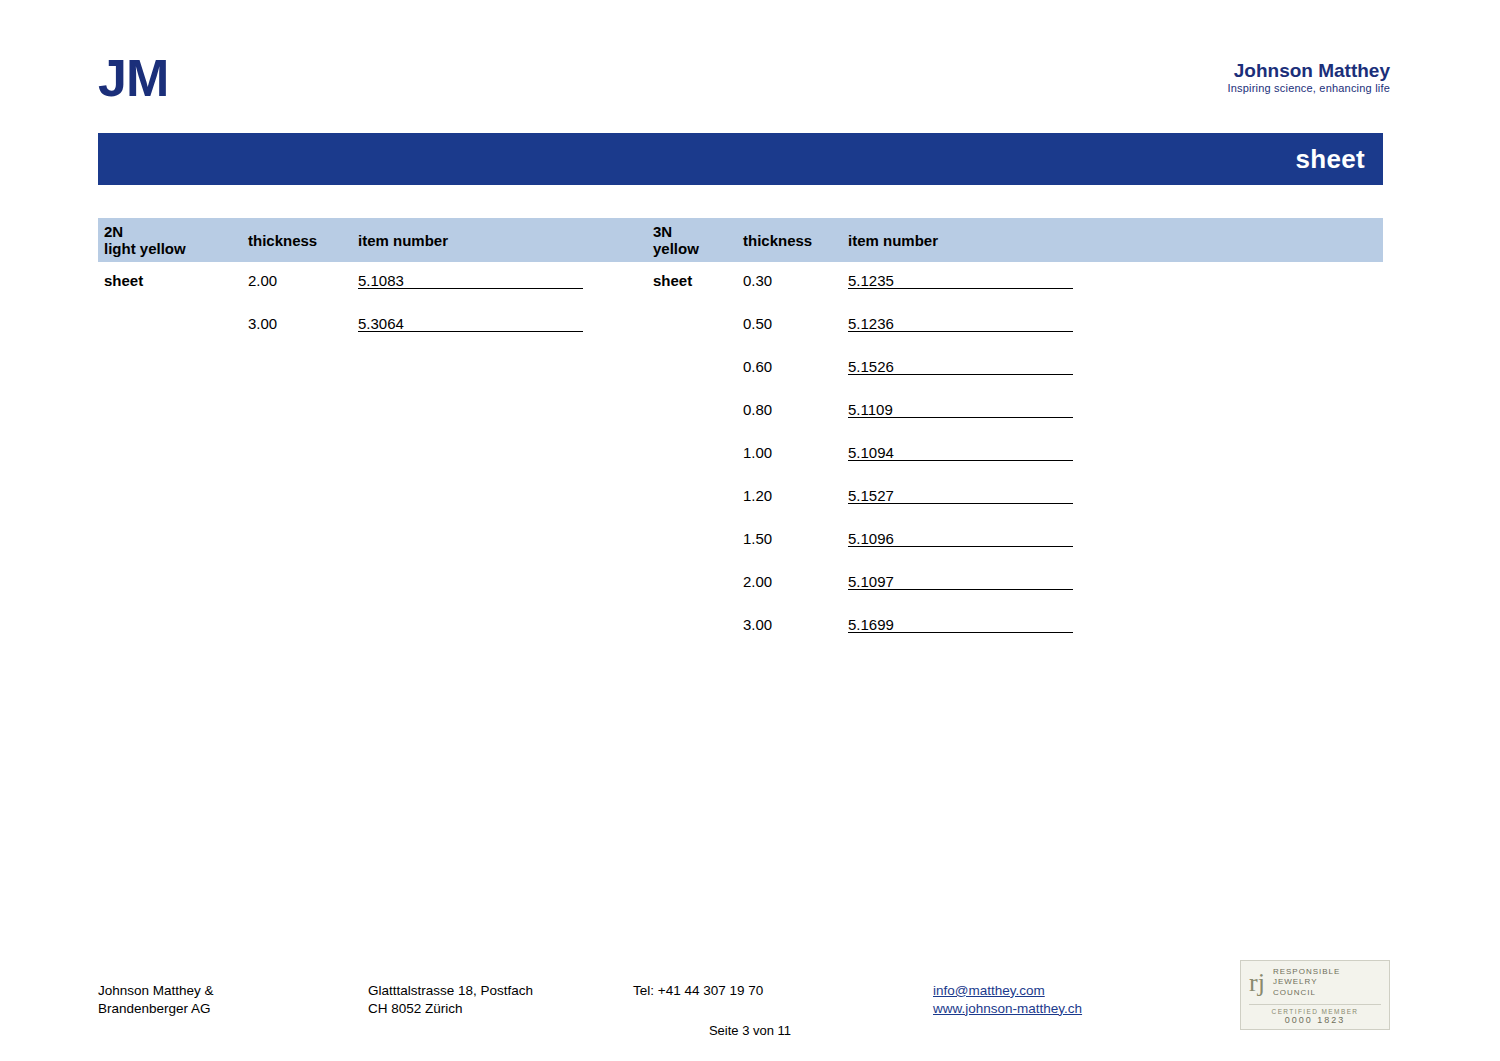JM
Johnson Matthey
Inspiring science, enhancing life
sheet
2N
light yellow
thickness
item number
3N
yellow
thickness
item number
sheet
2.00
5.1083
sheet
0.30
5.1235
3.00
5.3064
0.50
5.1236
0.60
5.1526
0.80
5.1109
1.00
5.1094
1.20
5.1527
1.50
5.1096
2.00
5.1097
3.00
5.1699
Johnson Matthey &
Brandenberger AG
Glatttalstrasse 18, Postfach
CH 8052 Zürich
Tel: +41 44 307 19 70
info@matthey.com
www.johnson-matthey.ch
Seite 3 von 11
rj
RESPONSIBLE
JEWELRY
COUNCIL
CERTIFIED MEMBER
0000 1823